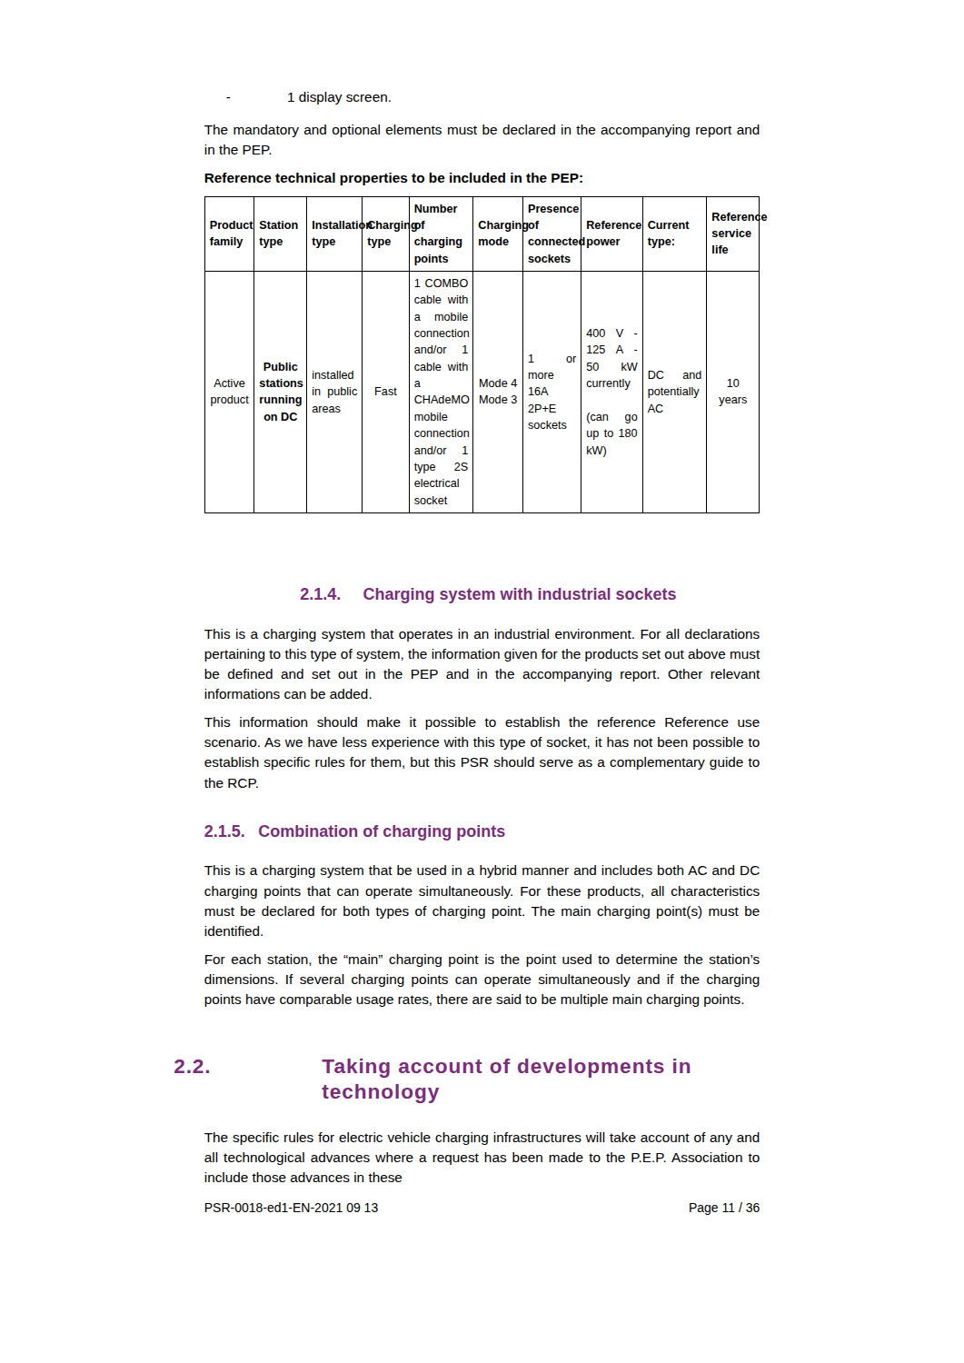-1 display screen.
The mandatory and optional elements must be declared in the accompanying report and in the PEP.
Reference technical properties to be included in the PEP:
| Product family | Station type | Installation type | Charging type | Number of charging points | Charging mode | Presence of connected sockets | Reference power | Current type: | Reference service life |
| --- | --- | --- | --- | --- | --- | --- | --- | --- | --- |
| Active product | Public stations running on DC | installed in public areas | Fast | 1 COMBO cable with a mobile connection and/or 1 cable with a CHAdeMO mobile connection and/or 1 type 2S electrical socket | Mode 4 Mode 3 | 1 or more 16A 2P+E sockets | 400 V - 125 A - 50 kW currently (can go up to 180 kW) | DC and potentially AC | 10 years |
2.1.4. Charging system with industrial sockets
This is a charging system that operates in an industrial environment. For all declarations pertaining to this type of system, the information given for the products set out above must be defined and set out in the PEP and in the accompanying report. Other relevant informations can be added.
This information should make it possible to establish the reference Reference use scenario. As we have less experience with this type of socket, it has not been possible to establish specific rules for them, but this PSR should serve as a complementary guide to the RCP.
2.1.5. Combination of charging points
This is a charging system that be used in a hybrid manner and includes both AC and DC charging points that can operate simultaneously. For these products, all characteristics must be declared for both types of charging point. The main charging point(s) must be identified.
For each station, the “main” charging point is the point used to determine the station’s dimensions. If several charging points can operate simultaneously and if the charging points have comparable usage rates, there are said to be multiple main charging points.
2.2. Taking account of developments in technology
The specific rules for electric vehicle charging infrastructures will take account of any and all technological advances where a request has been made to the P.E.P. Association to include those advances in these
PSR-0018-ed1-EN-2021 09 13 Page 11 / 36